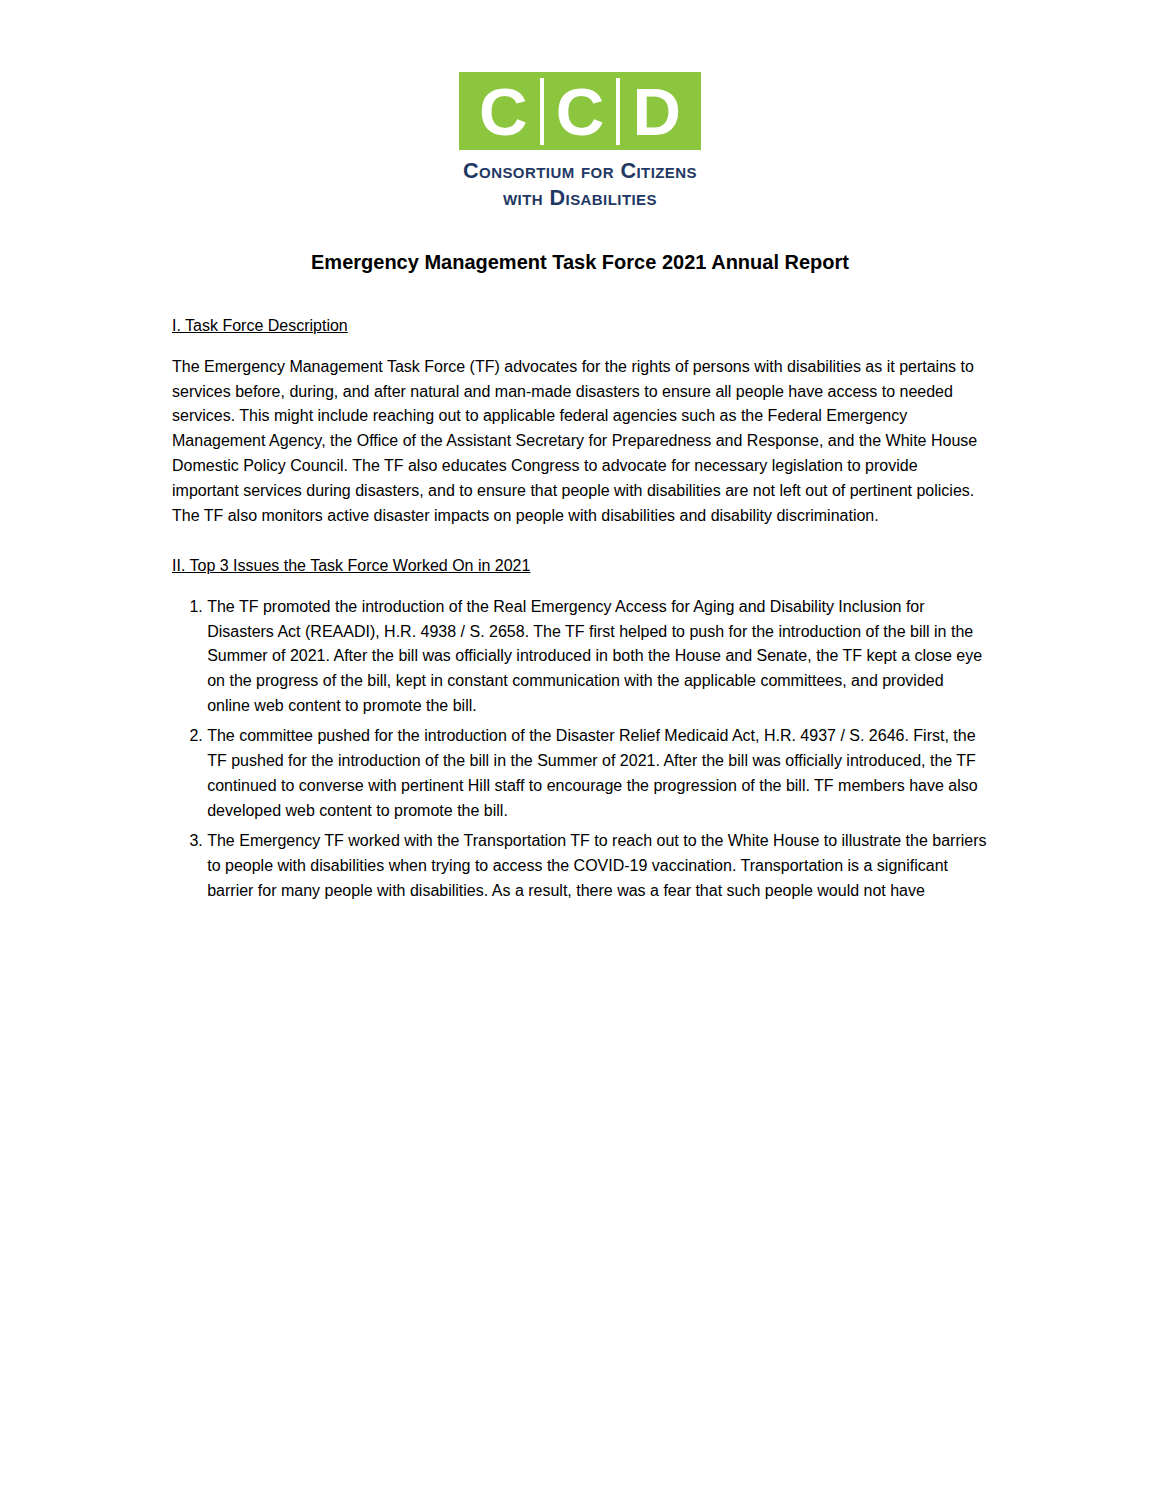CCD
Consortium for Citizens
with Disabilities
Emergency Management Task Force 2021 Annual Report
I. Task Force Description
The Emergency Management Task Force (TF) advocates for the rights of persons with disabilities as it pertains to services before, during, and after natural and man-made disasters to ensure all people have access to needed services. This might include reaching out to applicable federal agencies such as the Federal Emergency Management Agency, the Office of the Assistant Secretary for Preparedness and Response, and the White House Domestic Policy Council. The TF also educates Congress to advocate for necessary legislation to provide important services during disasters, and to ensure that people with disabilities are not left out of pertinent policies. The TF also monitors active disaster impacts on people with disabilities and disability discrimination.
II. Top 3 Issues the Task Force Worked On in 2021
The TF promoted the introduction of the Real Emergency Access for Aging and Disability Inclusion for Disasters Act (REAADI), H.R. 4938 / S. 2658. The TF first helped to push for the introduction of the bill in the Summer of 2021. After the bill was officially introduced in both the House and Senate, the TF kept a close eye on the progress of the bill, kept in constant communication with the applicable committees, and provided online web content to promote the bill.
The committee pushed for the introduction of the Disaster Relief Medicaid Act, H.R. 4937 / S. 2646. First, the TF pushed for the introduction of the bill in the Summer of 2021. After the bill was officially introduced, the TF continued to converse with pertinent Hill staff to encourage the progression of the bill. TF members have also developed web content to promote the bill.
The Emergency TF worked with the Transportation TF to reach out to the White House to illustrate the barriers to people with disabilities when trying to access the COVID-19 vaccination. Transportation is a significant barrier for many people with disabilities. As a result, there was a fear that such people would not have